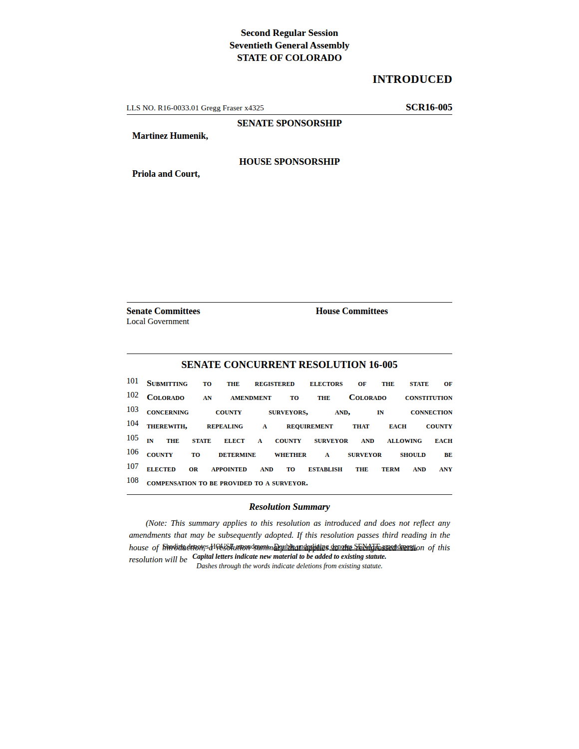Second Regular Session
Seventieth General Assembly
STATE OF COLORADO
INTRODUCED
LLS NO. R16-0033.01 Gregg Fraser x4325
SCR16-005
SENATE SPONSORSHIP
Martinez Humenik,
HOUSE SPONSORSHIP
Priola and Court,
Senate Committees
Local Government
House Committees
SENATE CONCURRENT RESOLUTION 16-005
| 101 | Submitting to the registered electors of the state of |
| 102 | Colorado an amendment to the Colorado constitution |
| 103 | concerning county surveyors, and, in connection |
| 104 | therewith, repealing a requirement that each county |
| 105 | in the state elect a county surveyor and allowing each |
| 106 | county to determine whether a surveyor should be |
| 107 | elected or appointed and to establish the term and any |
| 108 | compensation to be provided to a surveyor. |
Resolution Summary
(Note: This summary applies to this resolution as introduced and does not reflect any amendments that may be subsequently adopted. If this resolution passes third reading in the house of introduction, a resolution summary that applies to the reengrossed version of this resolution will be
Shading denotes HOUSE amendment. Double underlining denotes SENATE amendment.
Capital letters indicate new material to be added to existing statute.
Dashes through the words indicate deletions from existing statute.